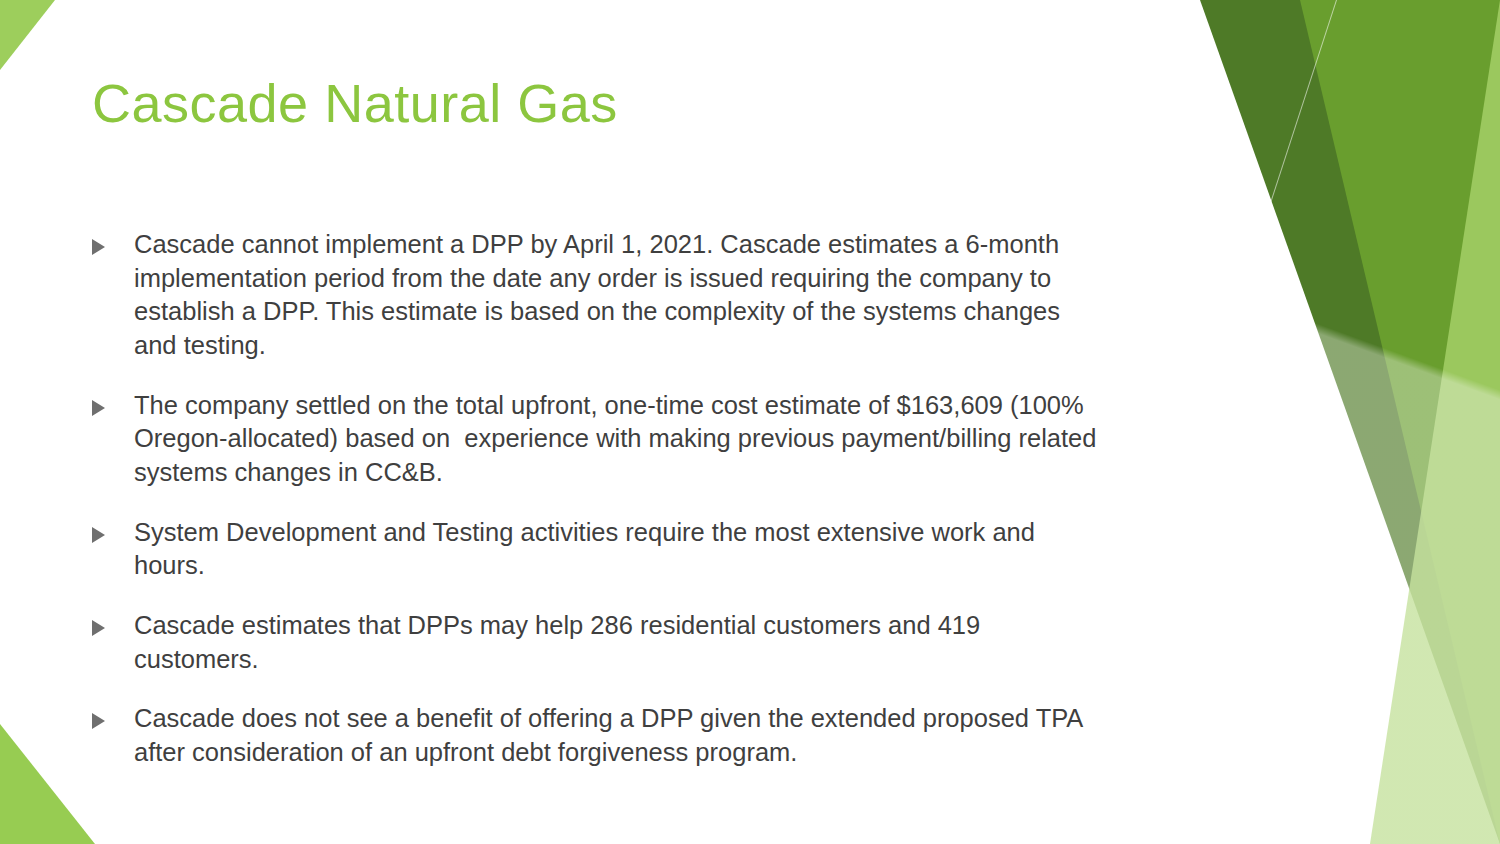Cascade Natural Gas
Cascade cannot implement a DPP by April 1, 2021. Cascade estimates a 6-month implementation period from the date any order is issued requiring the company to establish a DPP. This estimate is based on the complexity of the systems changes and testing.
The company settled on the total upfront, one-time cost estimate of $163,609 (100% Oregon-allocated) based on experience with making previous payment/billing related systems changes in CC&B.
System Development and Testing activities require the most extensive work and hours.
Cascade estimates that DPPs may help 286 residential customers and 419 customers.
Cascade does not see a benefit of offering a DPP given the extended proposed TPA after consideration of an upfront debt forgiveness program.